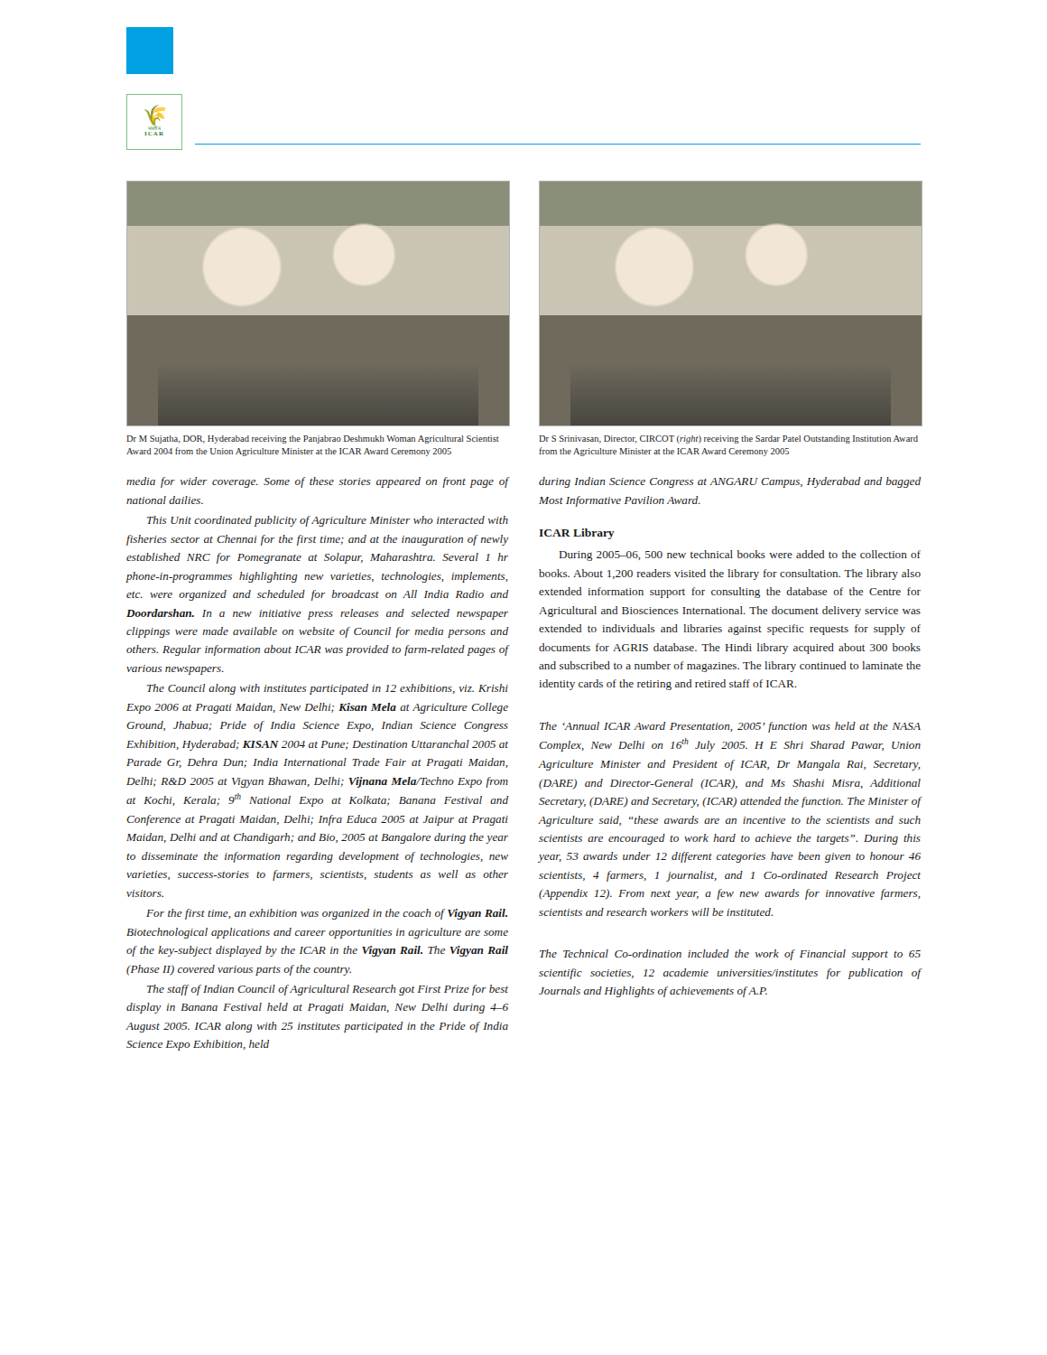🌾
भारतीय
ICAR
Dr M Sujatha, DOR, Hyderabad receiving the Panjabrao Deshmukh Woman Agricultural Scientist Award 2004 from the Union Agriculture Minister at the ICAR Award Ceremony 2005
media for wider coverage. Some of these stories appeared on front page of national dailies.
This Unit coordinated publicity of Agriculture Minister who interacted with fisheries sector at Chennai for the first time; and at the inauguration of newly established NRC for Pomegranate at Solapur, Maharashtra. Several 1 hr phone-in-programmes highlighting new varieties, technologies, implements, etc. were organized and scheduled for broadcast on All India Radio and Doordarshan. In a new initiative press releases and selected newspaper clippings were made available on website of Council for media persons and others. Regular information about ICAR was provided to farm-related pages of various newspapers.
The Council along with institutes participated in 12 exhibitions, viz. Krishi Expo 2006 at Pragati Maidan, New Delhi; Kisan Mela at Agriculture College Ground, Jhabua; Pride of India Science Expo, Indian Science Congress Exhibition, Hyderabad; KISAN 2004 at Pune; Destination Uttaranchal 2005 at Parade Gr, Dehra Dun; India International Trade Fair at Pragati Maidan, Delhi; R&D 2005 at Vigyan Bhawan, Delhi; Vijnana Mela/Techno Expo from at Kochi, Kerala; 9th National Expo at Kolkata; Banana Festival and Conference at Pragati Maidan, Delhi; Infra Educa 2005 at Jaipur at Pragati Maidan, Delhi and at Chandigarh; and Bio, 2005 at Bangalore during the year to disseminate the information regarding development of technologies, new varieties, success-stories to farmers, scientists, students as well as other visitors.
For the first time, an exhibition was organized in the coach of Vigyan Rail. Biotechnological applications and career opportunities in agriculture are some of the key-subject displayed by the ICAR in the Vigyan Rail. The Vigyan Rail (Phase II) covered various parts of the country.
The staff of Indian Council of Agricultural Research got First Prize for best display in Banana Festival held at Pragati Maidan, New Delhi during 4–6 August 2005. ICAR along with 25 institutes participated in the Pride of India Science Expo Exhibition, held
Dr S Srinivasan, Director, CIRCOT (right) receiving the Sardar Patel Outstanding Institution Award from the Agriculture Minister at the ICAR Award Ceremony 2005
during Indian Science Congress at ANGARU Campus, Hyderabad and bagged Most Informative Pavilion Award.
ICAR Library
During 2005–06, 500 new technical books were added to the collection of books. About 1,200 readers visited the library for consultation. The library also extended information support for consulting the database of the Centre for Agricultural and Biosciences International. The document delivery service was extended to individuals and libraries against specific requests for supply of documents for AGRIS database. The Hindi library acquired about 300 books and subscribed to a number of magazines. The library continued to laminate the identity cards of the retiring and retired staff of ICAR.
The ‘Annual ICAR Award Presentation, 2005’ function was held at the NASA Complex, New Delhi on 16th July 2005. H E Shri Sharad Pawar, Union Agriculture Minister and President of ICAR, Dr Mangala Rai, Secretary, (DARE) and Director-General (ICAR), and Ms Shashi Misra, Additional Secretary, (DARE) and Secretary, (ICAR) attended the function. The Minister of Agriculture said, “these awards are an incentive to the scientists and such scientists are encouraged to work hard to achieve the targets”. During this year, 53 awards under 12 different categories have been given to honour 46 scientists, 4 farmers, 1 journalist, and 1 Co-ordinated Research Project (Appendix 12). From next year, a few new awards for innovative farmers, scientists and research workers will be instituted.
The Technical Co-ordination included the work of Financial support to 65 scientific societies, 12 academie universities/institutes for publication of Journals and Highlights of achievements of A.P.